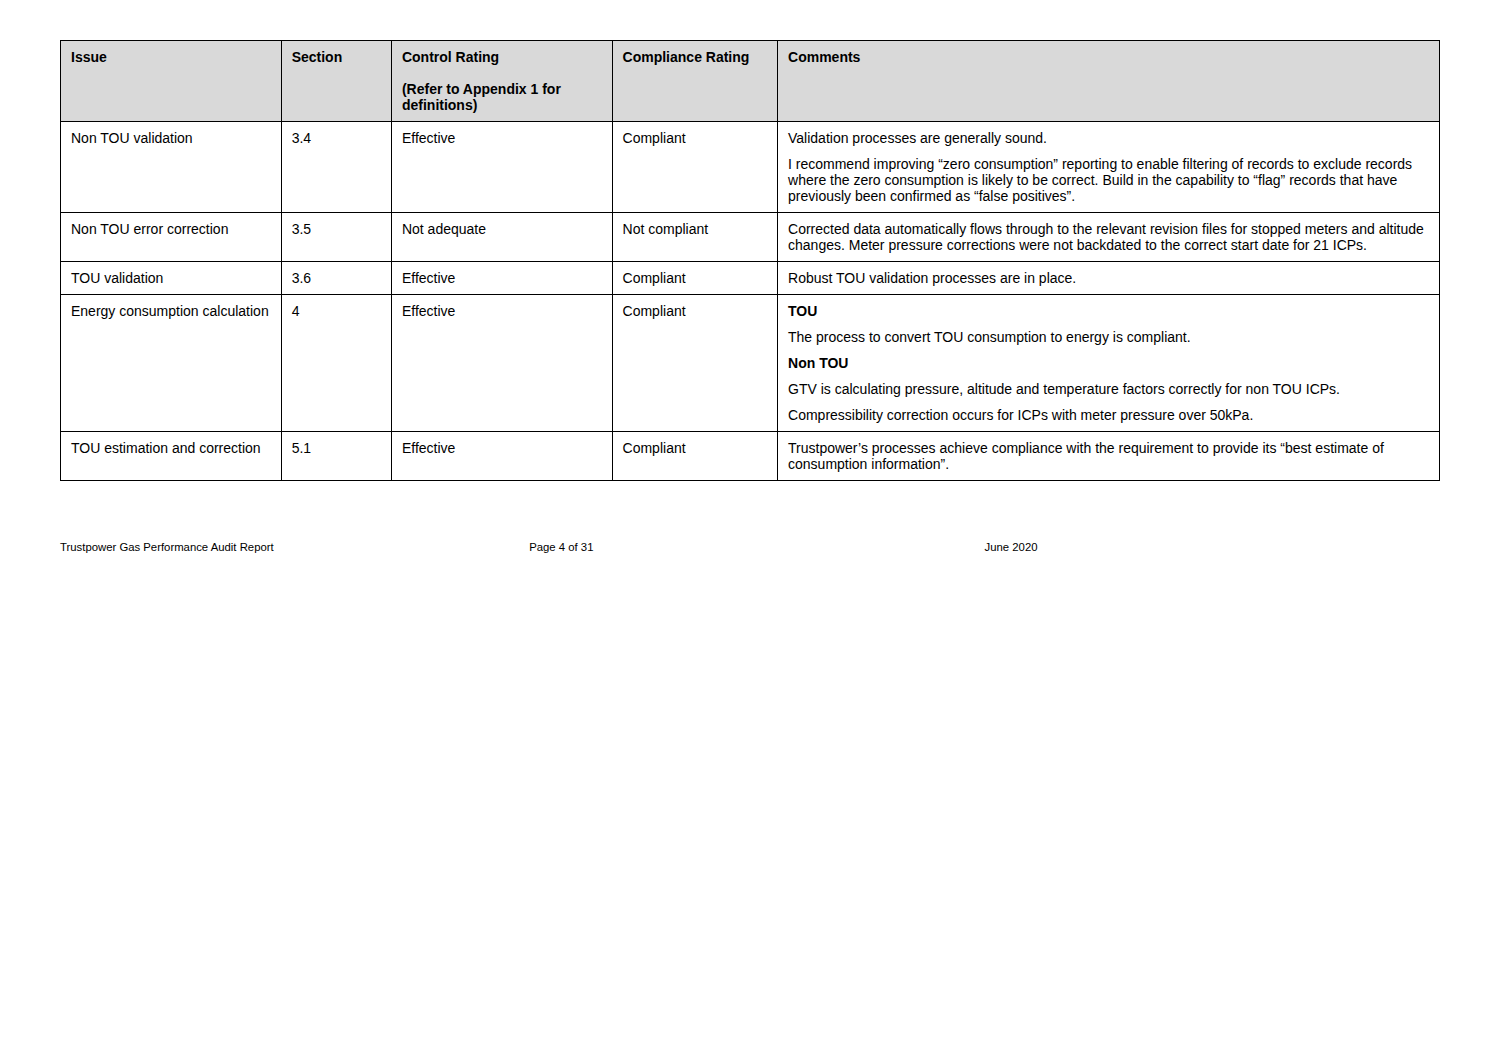| Issue | Section | Control Rating (Refer to Appendix 1 for definitions) | Compliance Rating | Comments |
| --- | --- | --- | --- | --- |
| Non TOU validation | 3.4 | Effective | Compliant | Validation processes are generally sound. I recommend improving “zero consumption” reporting to enable filtering of records to exclude records where the zero consumption is likely to be correct. Build in the capability to “flag” records that have previously been confirmed as “false positives”. |
| Non TOU error correction | 3.5 | Not adequate | Not compliant | Corrected data automatically flows through to the relevant revision files for stopped meters and altitude changes. Meter pressure corrections were not backdated to the correct start date for 21 ICPs. |
| TOU validation | 3.6 | Effective | Compliant | Robust TOU validation processes are in place. |
| Energy consumption calculation | 4 | Effective | Compliant | TOU The process to convert TOU consumption to energy is compliant. Non TOU GTV is calculating pressure, altitude and temperature factors correctly for non TOU ICPs. Compressibility correction occurs for ICPs with meter pressure over 50kPa. |
| TOU estimation and correction | 5.1 | Effective | Compliant | Trustpower’s processes achieve compliance with the requirement to provide its “best estimate of consumption information”. |
Trustpower Gas Performance Audit Report Page 4 of 31 June 2020